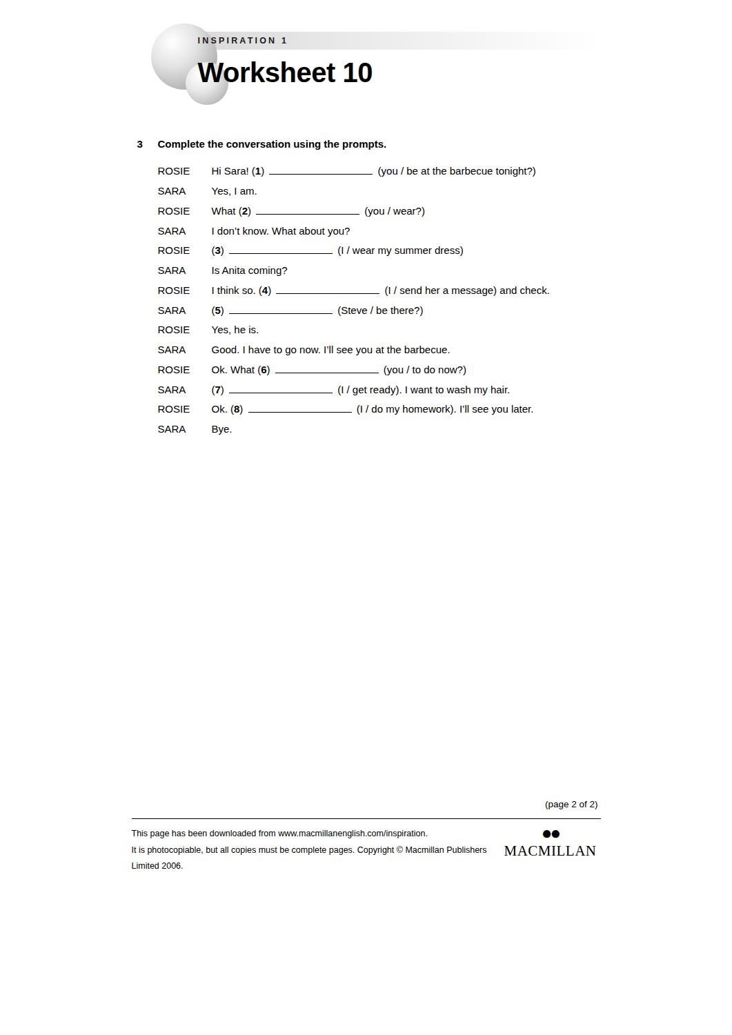INSPIRATION 1
Worksheet 10
3
Complete the conversation using the prompts.
| ROSIE | Hi Sara! ( 1 ) (you / be at the barbecue tonight?) |
| SARA | Yes, I am. |
| ROSIE | What ( 2 ) (you / wear?) |
| SARA | I don’t know. What about you? |
| ROSIE | ( 3 ) (I / wear my summer dress) |
| SARA | Is Anita coming? |
| ROSIE | I think so. ( 4 ) (I / send her a message) and check. |
| SARA | ( 5 ) (Steve / be there?) |
| ROSIE | Yes, he is. |
| SARA | Good. I have to go now. I’ll see you at the barbecue. |
| ROSIE | Ok. What ( 6 ) (you / to do now?) |
| SARA | ( 7 ) (I / get ready). I want to wash my hair. |
| ROSIE | Ok. ( 8 ) (I / do my homework). I’ll see you later. |
| SARA | Bye. |
(page 2 of 2)
This page has been downloaded from www.macmillanenglish.com/inspiration.
It is photocopiable, but all copies must be complete pages. Copyright © Macmillan Publishers Limited 2006.
●●
MACMILLAN